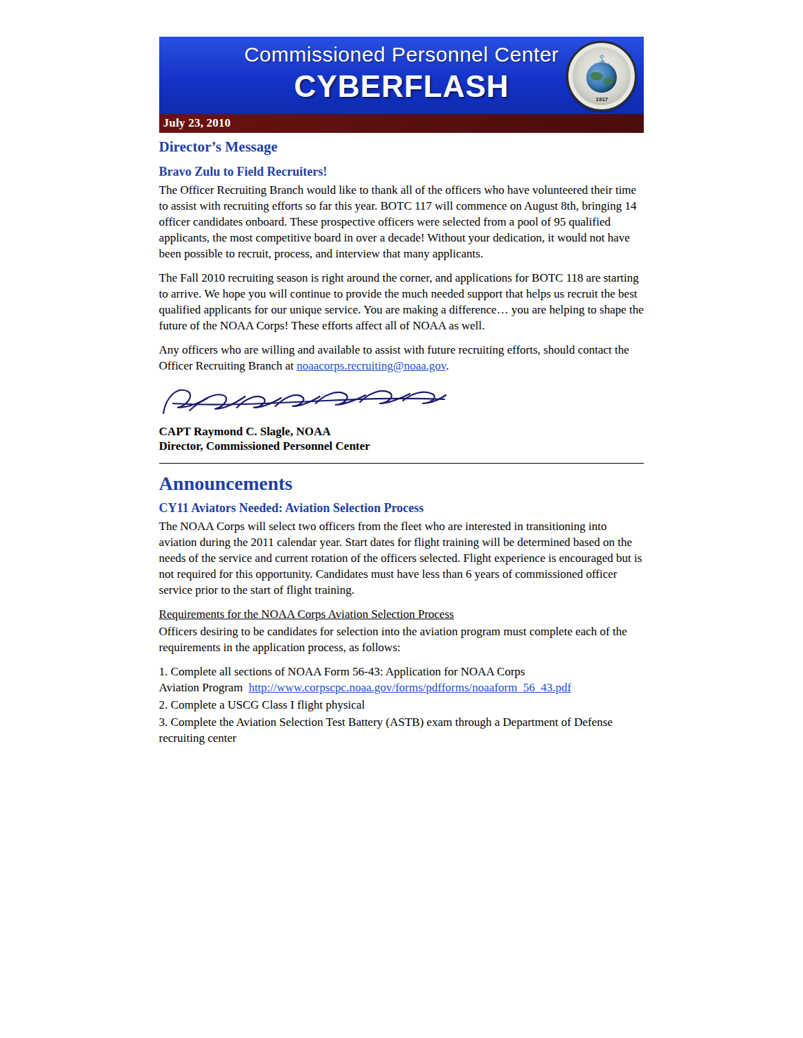Commissioned Personnel Center
CYBERFLASH
⚓
1917
July 23, 2010
Director’s Message
Bravo Zulu to Field Recruiters!
The Officer Recruiting Branch would like to thank all of the officers who have volunteered their time to assist with recruiting efforts so far this year. BOTC 117 will commence on August 8th, bringing 14 officer candidates onboard. These prospective officers were selected from a pool of 95 qualified applicants, the most competitive board in over a decade! Without your dedication, it would not have been possible to recruit, process, and interview that many applicants.
The Fall 2010 recruiting season is right around the corner, and applications for BOTC 118 are starting to arrive. We hope you will continue to provide the much needed support that helps us recruit the best qualified applicants for our unique service. You are making a difference… you are helping to shape the future of the NOAA Corps! These efforts affect all of NOAA as well.
Any officers who are willing and available to assist with future recruiting efforts, should contact the Officer Recruiting Branch at noaacorps.recruiting@noaa.gov.
CAPT Raymond C. Slagle, NOAA
Director, Commissioned Personnel Center
Announcements
CY11 Aviators Needed: Aviation Selection Process
The NOAA Corps will select two officers from the fleet who are interested in transitioning into aviation during the 2011 calendar year. Start dates for flight training will be determined based on the needs of the service and current rotation of the officers selected. Flight experience is encouraged but is not required for this opportunity. Candidates must have less than 6 years of commissioned officer service prior to the start of flight training.
Requirements for the NOAA Corps Aviation Selection Process
Officers desiring to be candidates for selection into the aviation program must complete each of the requirements in the application process, as follows:
1. Complete all sections of NOAA Form 56-43: Application for NOAA Corps
Aviation Program http://www.corpscpc.noaa.gov/forms/pdfforms/noaaform_56_43.pdf
2. Complete a USCG Class I flight physical
3. Complete the Aviation Selection Test Battery (ASTB) exam through a Department of Defense recruiting center